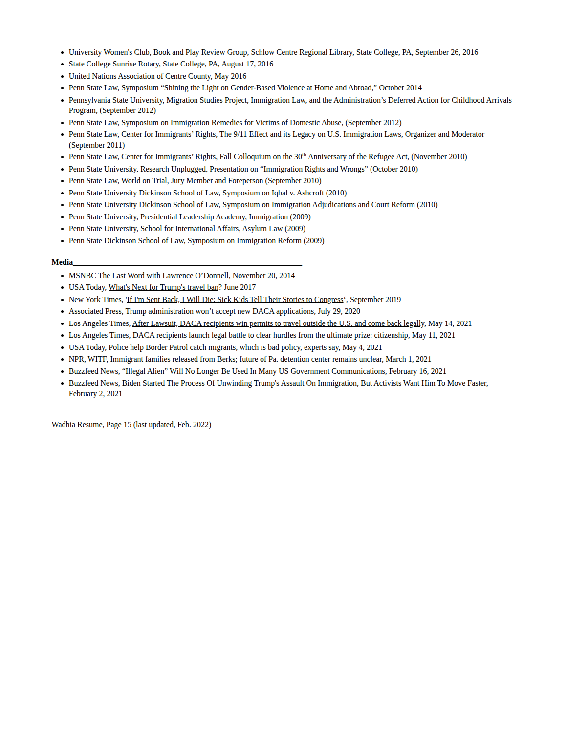University Women's Club, Book and Play Review Group, Schlow Centre Regional Library, State College, PA, September 26, 2016
State College Sunrise Rotary, State College, PA, August 17, 2016
United Nations Association of Centre County, May 2016
Penn State Law, Symposium “Shining the Light on Gender-Based Violence at Home and Abroad,” October 2014
Pennsylvania State University, Migration Studies Project, Immigration Law, and the Administration’s Deferred Action for Childhood Arrivals Program, (September 2012)
Penn State Law, Symposium on Immigration Remedies for Victims of Domestic Abuse, (September 2012)
Penn State Law, Center for Immigrants’ Rights, The 9/11 Effect and its Legacy on U.S. Immigration Laws, Organizer and Moderator (September 2011)
Penn State Law, Center for Immigrants’ Rights, Fall Colloquium on the 30th Anniversary of the Refugee Act, (November 2010)
Penn State University, Research Unplugged, Presentation on “Immigration Rights and Wrongs” (October 2010)
Penn State Law, World on Trial, Jury Member and Foreperson (September 2010)
Penn State University Dickinson School of Law, Symposium on Iqbal v. Ashcroft (2010)
Penn State University Dickinson School of Law, Symposium on Immigration Adjudications and Court Reform (2010)
Penn State University, Presidential Leadership Academy, Immigration (2009)
Penn State University, School for International Affairs, Asylum Law (2009)
Penn State Dickinson School of Law, Symposium on Immigration Reform (2009)
Media_________________________________________________________________
MSNBC The Last Word with Lawrence O’Donnell, November 20, 2014
USA Today, What's Next for Trump's travel ban? June 2017
New York Times, 'If I'm Sent Back, I Will Die: Sick Kids Tell Their Stories to Congress‘, September 2019
Associated Press, Trump administration won’t accept new DACA applications, July 29, 2020
Los Angeles Times, After Lawsuit, DACA recipients win permits to travel outside the U.S. and come back legally, May 14, 2021
Los Angeles Times, DACA recipients launch legal battle to clear hurdles from the ultimate prize: citizenship, May 11, 2021
USA Today, Police help Border Patrol catch migrants, which is bad policy, experts say, May 4, 2021
NPR, WITF, Immigrant families released from Berks; future of Pa. detention center remains unclear, March 1, 2021
Buzzfeed News, “Illegal Alien” Will No Longer Be Used In Many US Government Communications, February 16, 2021
Buzzfeed News, Biden Started The Process Of Unwinding Trump's Assault On Immigration, But Activists Want Him To Move Faster, February 2, 2021
Wadhia Resume, Page 15 (last updated, Feb. 2022)